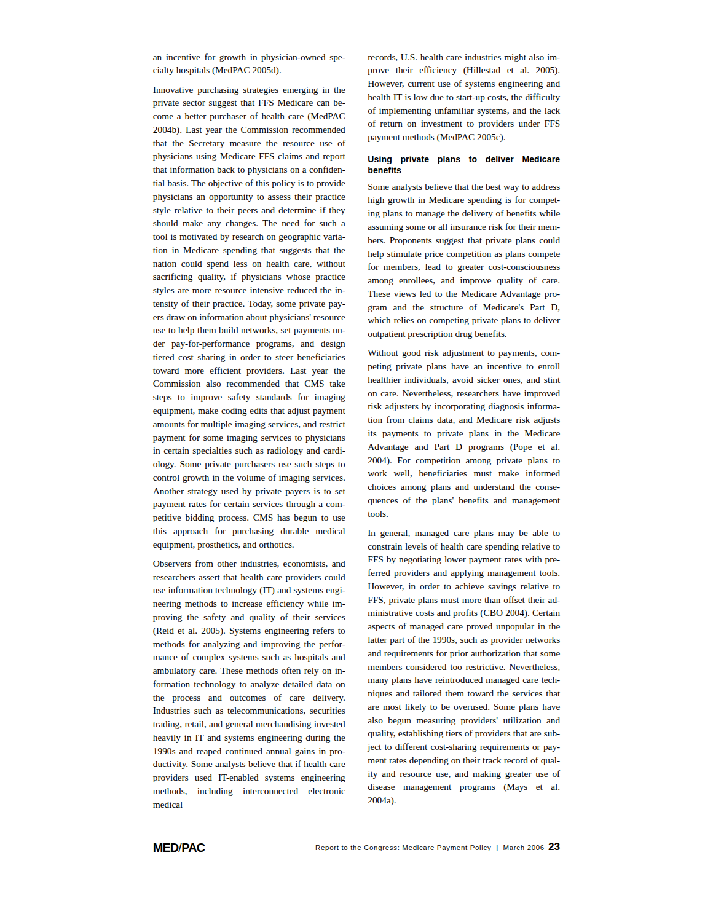an incentive for growth in physician-owned specialty hospitals (MedPAC 2005d).
Innovative purchasing strategies emerging in the private sector suggest that FFS Medicare can become a better purchaser of health care (MedPAC 2004b). Last year the Commission recommended that the Secretary measure the resource use of physicians using Medicare FFS claims and report that information back to physicians on a confidential basis. The objective of this policy is to provide physicians an opportunity to assess their practice style relative to their peers and determine if they should make any changes. The need for such a tool is motivated by research on geographic variation in Medicare spending that suggests that the nation could spend less on health care, without sacrificing quality, if physicians whose practice styles are more resource intensive reduced the intensity of their practice. Today, some private payers draw on information about physicians' resource use to help them build networks, set payments under pay-for-performance programs, and design tiered cost sharing in order to steer beneficiaries toward more efficient providers. Last year the Commission also recommended that CMS take steps to improve safety standards for imaging equipment, make coding edits that adjust payment amounts for multiple imaging services, and restrict payment for some imaging services to physicians in certain specialties such as radiology and cardiology. Some private purchasers use such steps to control growth in the volume of imaging services. Another strategy used by private payers is to set payment rates for certain services through a competitive bidding process. CMS has begun to use this approach for purchasing durable medical equipment, prosthetics, and orthotics.
Observers from other industries, economists, and researchers assert that health care providers could use information technology (IT) and systems engineering methods to increase efficiency while improving the safety and quality of their services (Reid et al. 2005). Systems engineering refers to methods for analyzing and improving the performance of complex systems such as hospitals and ambulatory care. These methods often rely on information technology to analyze detailed data on the process and outcomes of care delivery. Industries such as telecommunications, securities trading, retail, and general merchandising invested heavily in IT and systems engineering during the 1990s and reaped continued annual gains in productivity. Some analysts believe that if health care providers used IT-enabled systems engineering methods, including interconnected electronic medical
records, U.S. health care industries might also improve their efficiency (Hillestad et al. 2005). However, current use of systems engineering and health IT is low due to start-up costs, the difficulty of implementing unfamiliar systems, and the lack of return on investment to providers under FFS payment methods (MedPAC 2005c).
Using private plans to deliver Medicare benefits
Some analysts believe that the best way to address high growth in Medicare spending is for competing plans to manage the delivery of benefits while assuming some or all insurance risk for their members. Proponents suggest that private plans could help stimulate price competition as plans compete for members, lead to greater cost-consciousness among enrollees, and improve quality of care. These views led to the Medicare Advantage program and the structure of Medicare's Part D, which relies on competing private plans to deliver outpatient prescription drug benefits.
Without good risk adjustment to payments, competing private plans have an incentive to enroll healthier individuals, avoid sicker ones, and stint on care. Nevertheless, researchers have improved risk adjusters by incorporating diagnosis information from claims data, and Medicare risk adjusts its payments to private plans in the Medicare Advantage and Part D programs (Pope et al. 2004). For competition among private plans to work well, beneficiaries must make informed choices among plans and understand the consequences of the plans' benefits and management tools.
In general, managed care plans may be able to constrain levels of health care spending relative to FFS by negotiating lower payment rates with preferred providers and applying management tools. However, in order to achieve savings relative to FFS, private plans must more than offset their administrative costs and profits (CBO 2004). Certain aspects of managed care proved unpopular in the latter part of the 1990s, such as provider networks and requirements for prior authorization that some members considered too restrictive. Nevertheless, many plans have reintroduced managed care techniques and tailored them toward the services that are most likely to be overused. Some plans have also begun measuring providers' utilization and quality, establishing tiers of providers that are subject to different cost-sharing requirements or payment rates depending on their track record of quality and resource use, and making greater use of disease management programs (Mays et al. 2004a).
MED/PAC
Report to the Congress: Medicare Payment Policy | March 200623